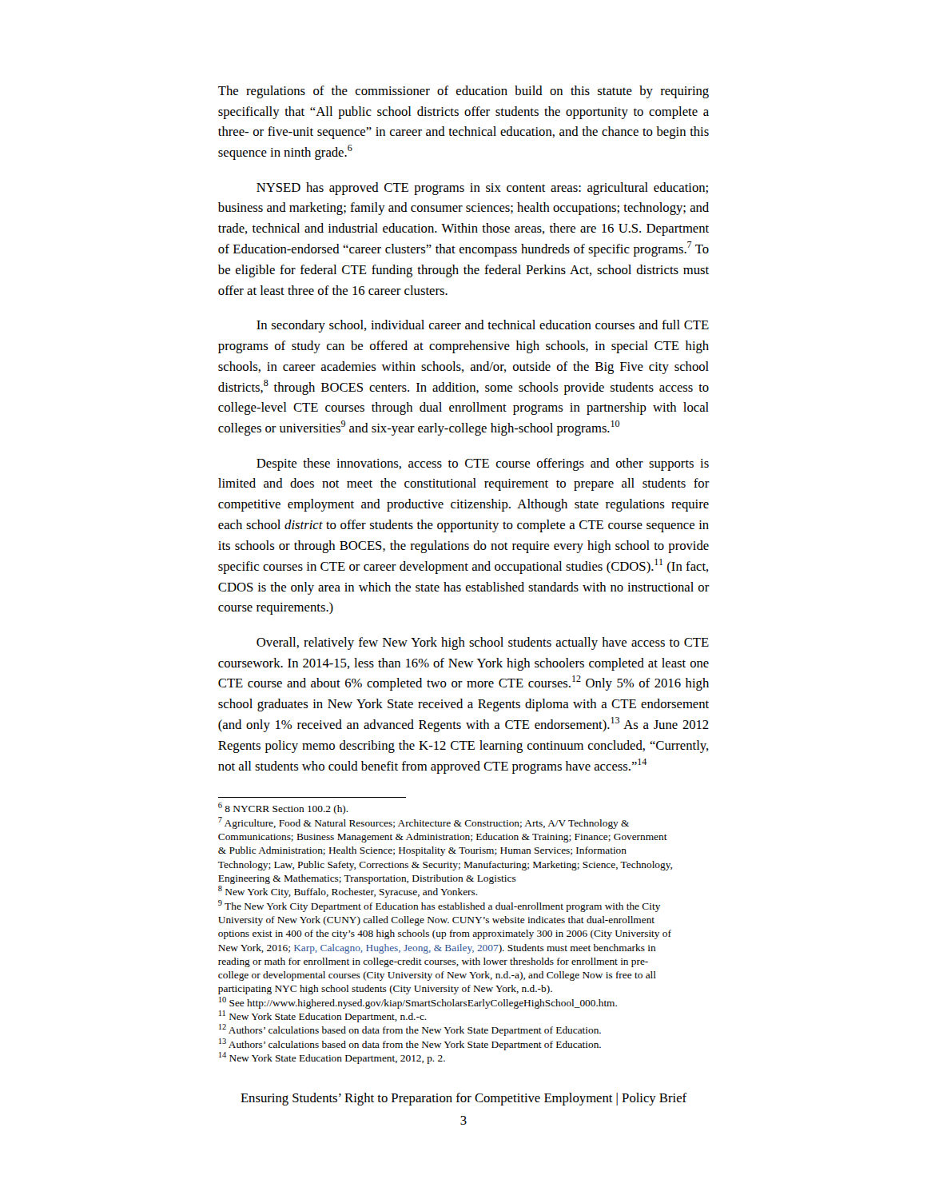The regulations of the commissioner of education build on this statute by requiring specifically that “All public school districts offer students the opportunity to complete a three- or five-unit sequence” in career and technical education, and the chance to begin this sequence in ninth grade.6
NYSED has approved CTE programs in six content areas: agricultural education; business and marketing; family and consumer sciences; health occupations; technology; and trade, technical and industrial education. Within those areas, there are 16 U.S. Department of Education-endorsed “career clusters” that encompass hundreds of specific programs.7 To be eligible for federal CTE funding through the federal Perkins Act, school districts must offer at least three of the 16 career clusters.
In secondary school, individual career and technical education courses and full CTE programs of study can be offered at comprehensive high schools, in special CTE high schools, in career academies within schools, and/or, outside of the Big Five city school districts,8 through BOCES centers. In addition, some schools provide students access to college-level CTE courses through dual enrollment programs in partnership with local colleges or universities9 and six-year early-college high-school programs.10
Despite these innovations, access to CTE course offerings and other supports is limited and does not meet the constitutional requirement to prepare all students for competitive employment and productive citizenship. Although state regulations require each school district to offer students the opportunity to complete a CTE course sequence in its schools or through BOCES, the regulations do not require every high school to provide specific courses in CTE or career development and occupational studies (CDOS).11 (In fact, CDOS is the only area in which the state has established standards with no instructional or course requirements.)
Overall, relatively few New York high school students actually have access to CTE coursework. In 2014-15, less than 16% of New York high schoolers completed at least one CTE course and about 6% completed two or more CTE courses.12 Only 5% of 2016 high school graduates in New York State received a Regents diploma with a CTE endorsement (and only 1% received an advanced Regents with a CTE endorsement).13 As a June 2012 Regents policy memo describing the K-12 CTE learning continuum concluded, “Currently, not all students who could benefit from approved CTE programs have access.”14
6 8 NYCRR Section 100.2 (h).
7 Agriculture, Food & Natural Resources; Architecture & Construction; Arts, A/V Technology &
Communications; Business Management & Administration; Education & Training; Finance; Government
& Public Administration; Health Science; Hospitality & Tourism; Human Services; Information
Technology; Law, Public Safety, Corrections & Security; Manufacturing; Marketing; Science, Technology,
Engineering & Mathematics; Transportation, Distribution & Logistics
8 New York City, Buffalo, Rochester, Syracuse, and Yonkers.
9 The New York City Department of Education has established a dual-enrollment program with the City
University of New York (CUNY) called College Now. CUNY’s website indicates that dual-enrollment
options exist in 400 of the city’s 408 high schools (up from approximately 300 in 2006 (City University of
New York, 2016; Karp, Calcagno, Hughes, Jeong, & Bailey, 2007). Students must meet benchmarks in
reading or math for enrollment in college-credit courses, with lower thresholds for enrollment in pre-
college or developmental courses (City University of New York, n.d.-a), and College Now is free to all
participating NYC high school students (City University of New York, n.d.-b).
10 See http://www.highered.nysed.gov/kiap/SmartScholarsEarlyCollegeHighSchool_000.htm.
11 New York State Education Department, n.d.-c.
12 Authors’ calculations based on data from the New York State Department of Education.
13 Authors’ calculations based on data from the New York State Department of Education.
14 New York State Education Department, 2012, p. 2.
Ensuring Students’ Right to Preparation for Competitive Employment | Policy Brief 3